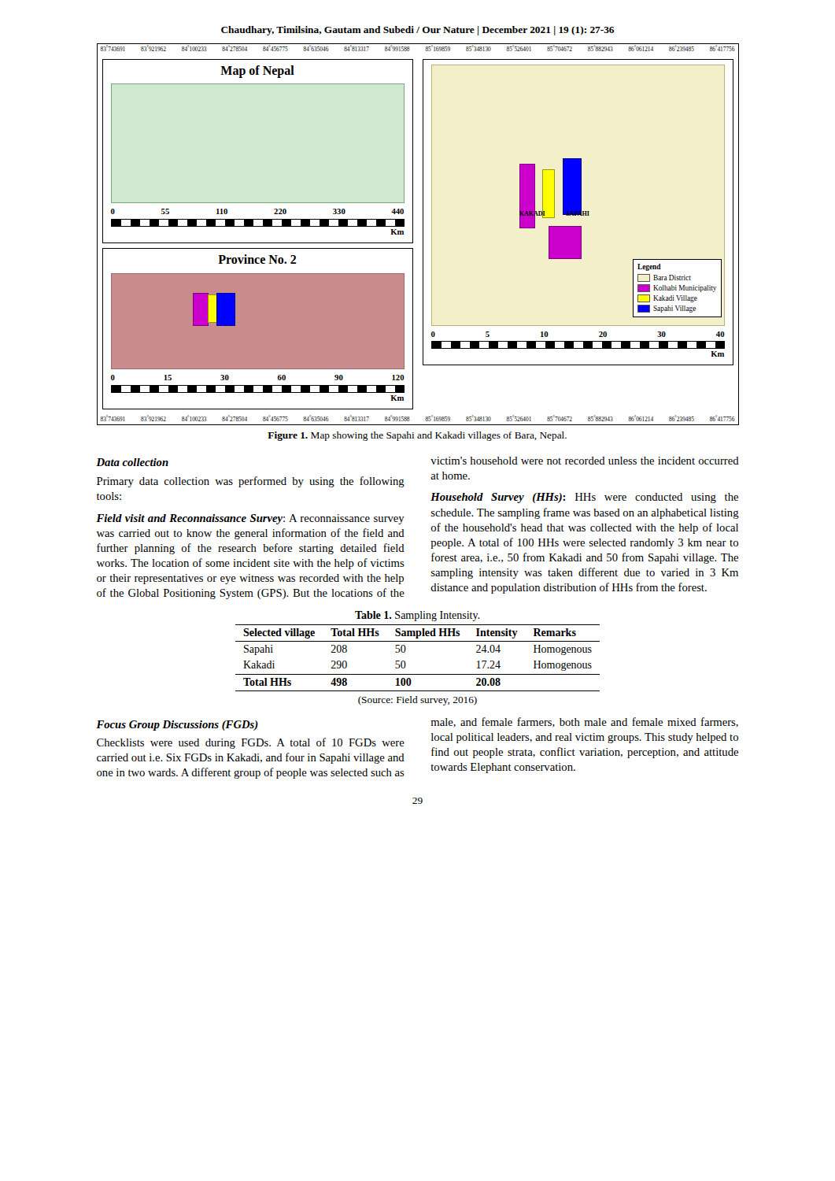Chaudhary, Timilsina, Gautam and Subedi / Our Nature | December 2021 | 19 (1): 27-36
83°74369183°92196284°10023384°27850484°45677584°63504684°81331784°99158885°16985985°34813085°52640185°70467285°88294386°06121486°23948586°417756
Map of Nepal
055110220330440
Km
Province No. 2
015306090120
Km
N
S
KAKADI
SAPAHI
Legend
Bara District
Kolhabi Municipality
Kakadi Village
Sapahi Village
0510203040
Km
83°74369183°92196284°10023384°27850484°45677584°63504684°81331784°99158885°16985985°34813085°52640185°70467285°88294386°06121486°23948586°417756
Figure 1. Map showing the Sapahi and Kakadi villages of Bara, Nepal.
Data collection
Primary data collection was performed by using the following tools:
Field visit and Reconnaissance Survey: A reconnaissance survey was carried out to know the general information of the field and further planning of the research before starting detailed field works. The location of some incident site with the help of victims or their representatives or eye witness was recorded with the help of the Global Positioning System (GPS). But the locations of the victim's household were not recorded unless the incident occurred at home.
Household Survey (HHs): HHs were conducted using the schedule. The sampling frame was based on an alphabetical listing of the household's head that was collected with the help of local people. A total of 100 HHs were selected randomly 3 km near to forest area, i.e., 50 from Kakadi and 50 from Sapahi village. The sampling intensity was taken different due to varied in 3 Km distance and population distribution of HHs from the forest.
Table 1. Sampling Intensity.
| Selected village | Total HHs | Sampled HHs | Intensity | Remarks |
| --- | --- | --- | --- | --- |
| Sapahi | 208 | 50 | 24.04 | Homogenous |
| Kakadi | 290 | 50 | 17.24 | Homogenous |
| Total HHs | 498 | 100 | 20.08 | |
(Source: Field survey, 2016)
Focus Group Discussions (FGDs)
Checklists were used during FGDs. A total of 10 FGDs were carried out i.e. Six FGDs in Kakadi, and four in Sapahi village and one in two wards. A different group of people was selected such as male, and female farmers, both male and female mixed farmers, local political leaders, and real victim groups. This study helped to find out people strata, conflict variation, perception, and attitude towards Elephant conservation.
29